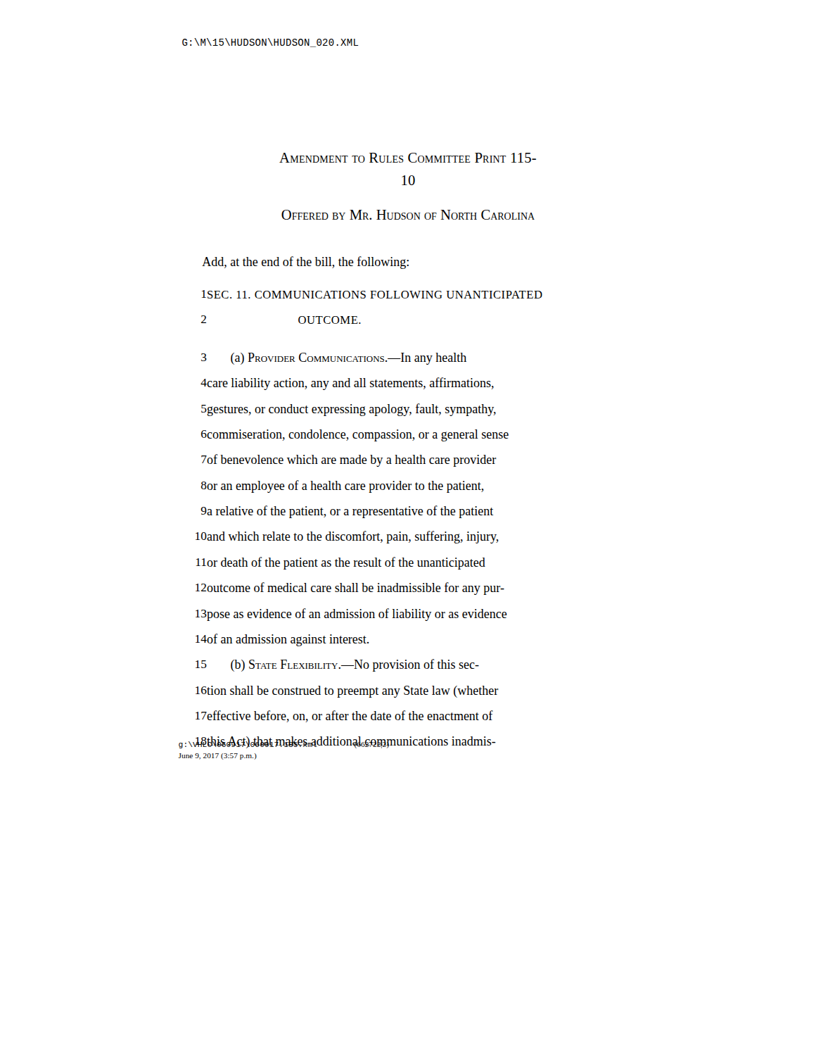G:\M\15\HUDSON\HUDSON_020.XML
Amendment to Rules Committee Print 115-
10
Offered by Mr. Hudson of North Carolina
Add, at the end of the bill, the following:
| 1 | SEC. 11. COMMUNICATIONS FOLLOWING UNANTICIPATED |
| 2 | OUTCOME. |
| 3 | (a) Provider Communications. —In any health |
| 4 | care liability action, any and all statements, affirmations, |
| 5 | gestures, or conduct expressing apology, fault, sympathy, |
| 6 | commiseration, condolence, compassion, or a general sense |
| 7 | of benevolence which are made by a health care provider |
| 8 | or an employee of a health care provider to the patient, |
| 9 | a relative of the patient, or a representative of the patient |
| 10 | and which relate to the discomfort, pain, suffering, injury, |
| 11 | or death of the patient as the result of the unanticipated |
| 12 | outcome of medical care shall be inadmissible for any pur- |
| 13 | pose as evidence of an admission of liability or as evidence |
| 14 | of an admission against interest. |
| 15 | (b) State Flexibility. —No provision of this sec- |
| 16 | tion shall be construed to preempt any State law (whether |
| 17 | effective before, on, or after the date of the enactment of |
| 18 | this Act) that makes additional communications inadmis- |
g:\VHLC\060917\060917.185.xml (662722|2)
June 9, 2017 (3:57 p.m.)